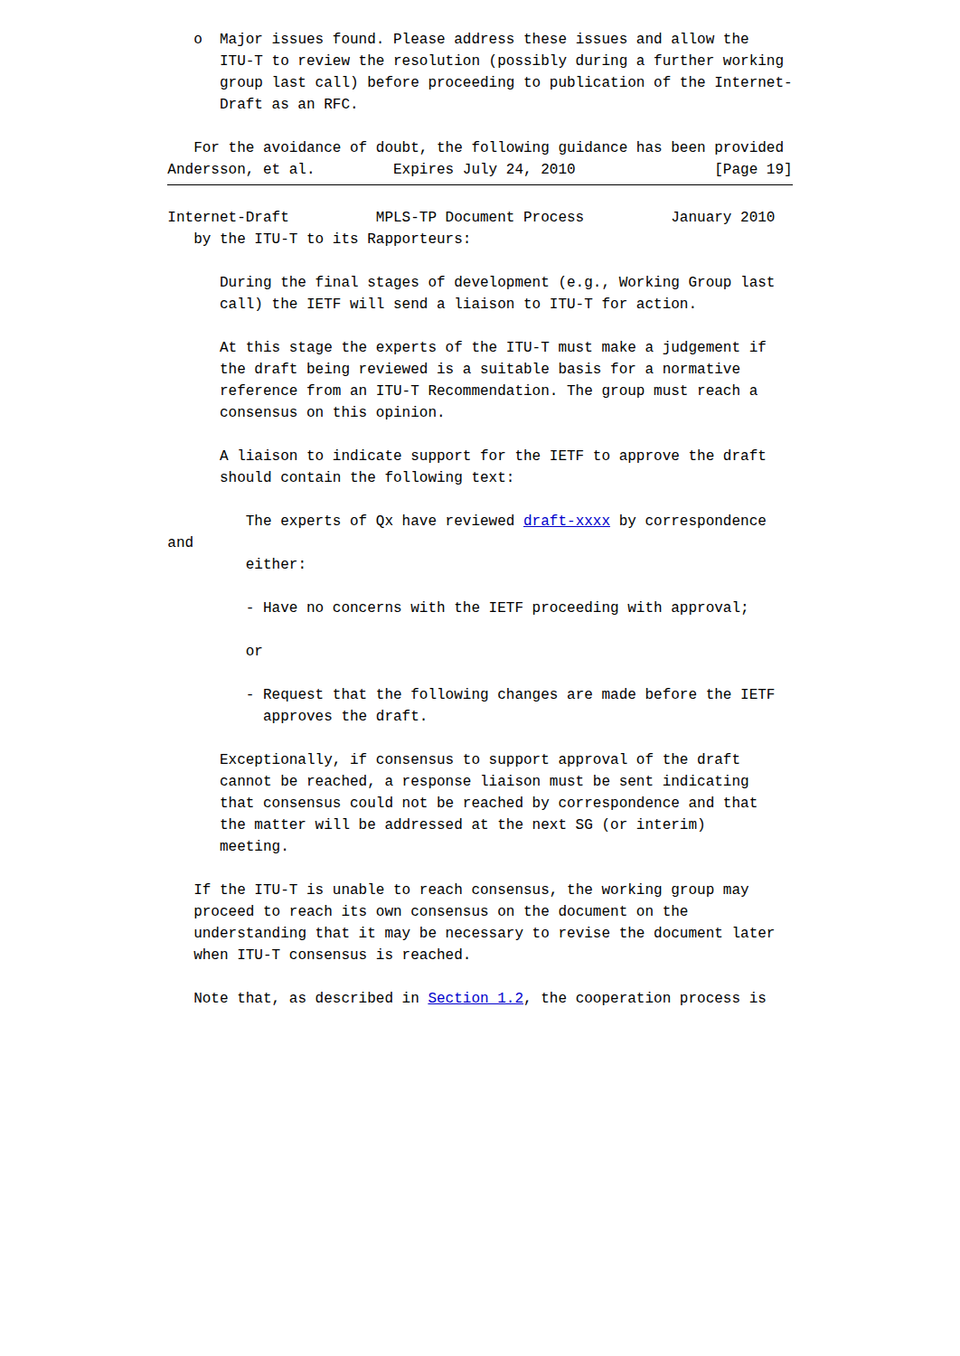o  Major issues found. Please address these issues and allow the
      ITU-T to review the resolution (possibly during a further working
      group last call) before proceeding to publication of the Internet-
      Draft as an RFC.

   For the avoidance of doubt, the following guidance has been provided
Andersson, et al.         Expires July 24, 2010                [Page 19]
Internet-Draft          MPLS-TP Document Process          January 2010
   by the ITU-T to its Rapporteurs:

      During the final stages of development (e.g., Working Group last
      call) the IETF will send a liaison to ITU-T for action.

      At this stage the experts of the ITU-T must make a judgement if
      the draft being reviewed is a suitable basis for a normative
      reference from an ITU-T Recommendation. The group must reach a
      consensus on this opinion.

      A liaison to indicate support for the IETF to approve the draft
      should contain the following text:

         The experts of Qx have reviewed draft-xxxx by correspondence and
         either:

         - Have no concerns with the IETF proceeding with approval;

         or

         - Request that the following changes are made before the IETF
           approves the draft.

      Exceptionally, if consensus to support approval of the draft
      cannot be reached, a response liaison must be sent indicating
      that consensus could not be reached by correspondence and that
      the matter will be addressed at the next SG (or interim)
      meeting.

   If the ITU-T is unable to reach consensus, the working group may
   proceed to reach its own consensus on the document on the
   understanding that it may be necessary to revise the document later
   when ITU-T consensus is reached.

   Note that, as described in Section 1.2, the cooperation process is